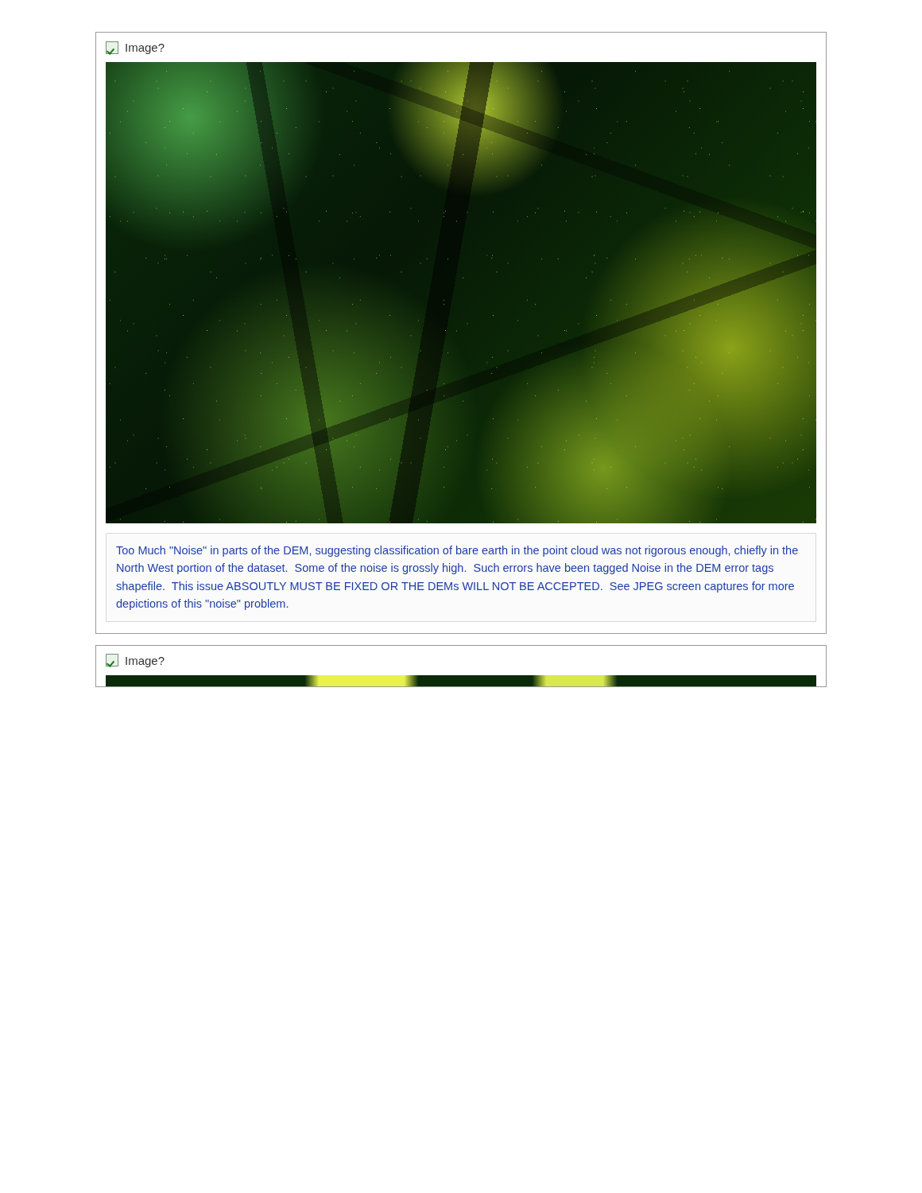Image?
Too Much "Noise" in parts of the DEM, suggesting classification of bare earth in the point cloud was not rigorous enough, chiefly in the North West portion of the dataset. Some of the noise is grossly high. Such errors have been tagged Noise in the DEM error tags shapefile. This issue ABSOUTLY MUST BE FIXED OR THE DEMs WILL NOT BE ACCEPTED. See JPEG screen captures for more depictions of this "noise" problem.
Image?